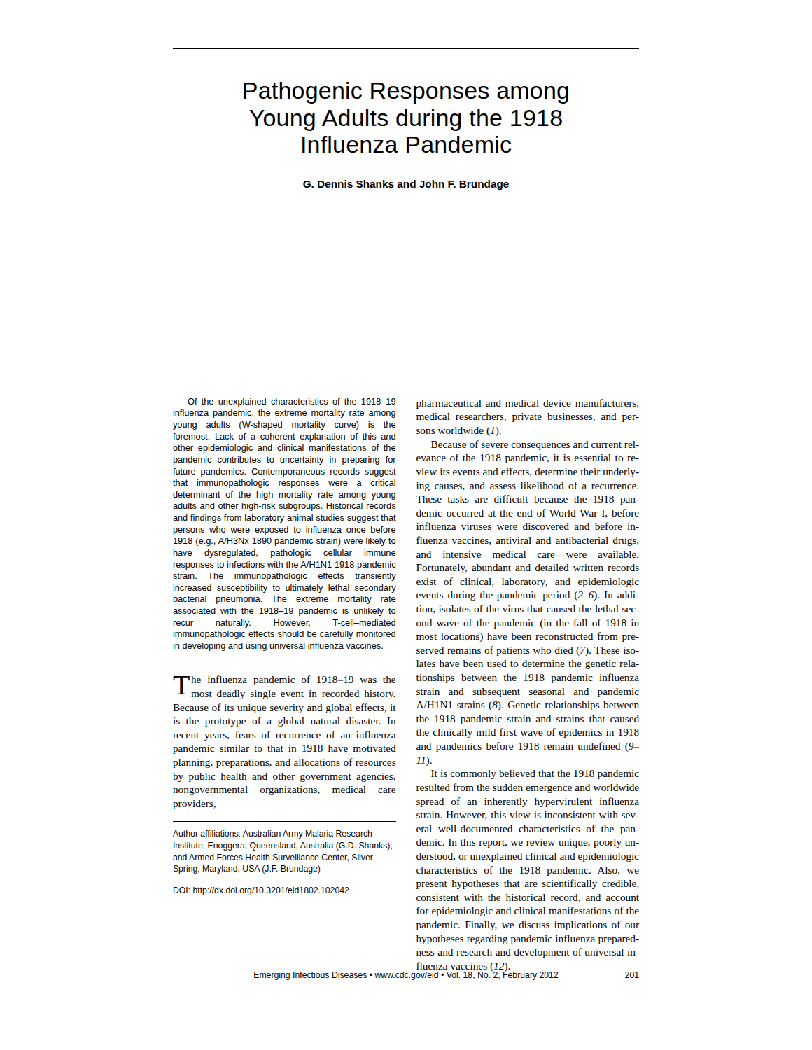Pathogenic Responses among
Young Adults during the 1918
Influenza Pandemic
G. Dennis Shanks and John F. Brundage
Of the unexplained characteristics of the 1918–19 influenza pandemic, the extreme mortality rate among young adults (W-shaped mortality curve) is the foremost. Lack of a coherent explanation of this and other epidemiologic and clinical manifestations of the pandemic contributes to uncertainty in preparing for future pandemics. Contemporaneous records suggest that immunopathologic responses were a critical determinant of the high mortality rate among young adults and other high-risk subgroups. Historical records and findings from laboratory animal studies suggest that persons who were exposed to influenza once before 1918 (e.g., A/H3Nx 1890 pandemic strain) were likely to have dysregulated, pathologic cellular immune responses to infections with the A/H1N1 1918 pandemic strain. The immunopathologic effects transiently increased susceptibility to ultimately lethal secondary bacterial pneumonia. The extreme mortality rate associated with the 1918–19 pandemic is unlikely to recur naturally. However, T-cell–mediated immunopathologic effects should be carefully monitored in developing and using universal influenza vaccines.
The influenza pandemic of 1918–19 was the most deadly single event in recorded history. Because of its unique severity and global effects, it is the prototype of a global natural disaster. In recent years, fears of recurrence of an influenza pandemic similar to that in 1918 have motivated planning, preparations, and allocations of resources by public health and other government agencies, nongovernmental organizations, medical care providers,
Author affiliations: Australian Army Malaria Research Institute, Enoggera, Queensland, Australia (G.D. Shanks); and Armed Forces Health Surveillance Center, Silver Spring, Maryland, USA (J.F. Brundage)
DOI: http://dx.doi.org/10.3201/eid1802.102042
pharmaceutical and medical device manufacturers, medical researchers, private businesses, and persons worldwide (1).
Because of severe consequences and current relevance of the 1918 pandemic, it is essential to review its events and effects, determine their underlying causes, and assess likelihood of a recurrence. These tasks are difficult because the 1918 pandemic occurred at the end of World War I, before influenza viruses were discovered and before influenza vaccines, antiviral and antibacterial drugs, and intensive medical care were available. Fortunately, abundant and detailed written records exist of clinical, laboratory, and epidemiologic events during the pandemic period (2–6). In addition, isolates of the virus that caused the lethal second wave of the pandemic (in the fall of 1918 in most locations) have been reconstructed from preserved remains of patients who died (7). These isolates have been used to determine the genetic relationships between the 1918 pandemic influenza strain and subsequent seasonal and pandemic A/H1N1 strains (8). Genetic relationships between the 1918 pandemic strain and strains that caused the clinically mild first wave of epidemics in 1918 and pandemics before 1918 remain undefined (9–11).
It is commonly believed that the 1918 pandemic resulted from the sudden emergence and worldwide spread of an inherently hypervirulent influenza strain. However, this view is inconsistent with several well-documented characteristics of the pandemic. In this report, we review unique, poorly understood, or unexplained clinical and epidemiologic characteristics of the 1918 pandemic. Also, we present hypotheses that are scientifically credible, consistent with the historical record, and account for epidemiologic and clinical manifestations of the pandemic. Finally, we discuss implications of our hypotheses regarding pandemic influenza preparedness and research and development of universal influenza vaccines (12).
Emerging Infectious Diseases • www.cdc.gov/eid • Vol. 18, No. 2, February 2012
201